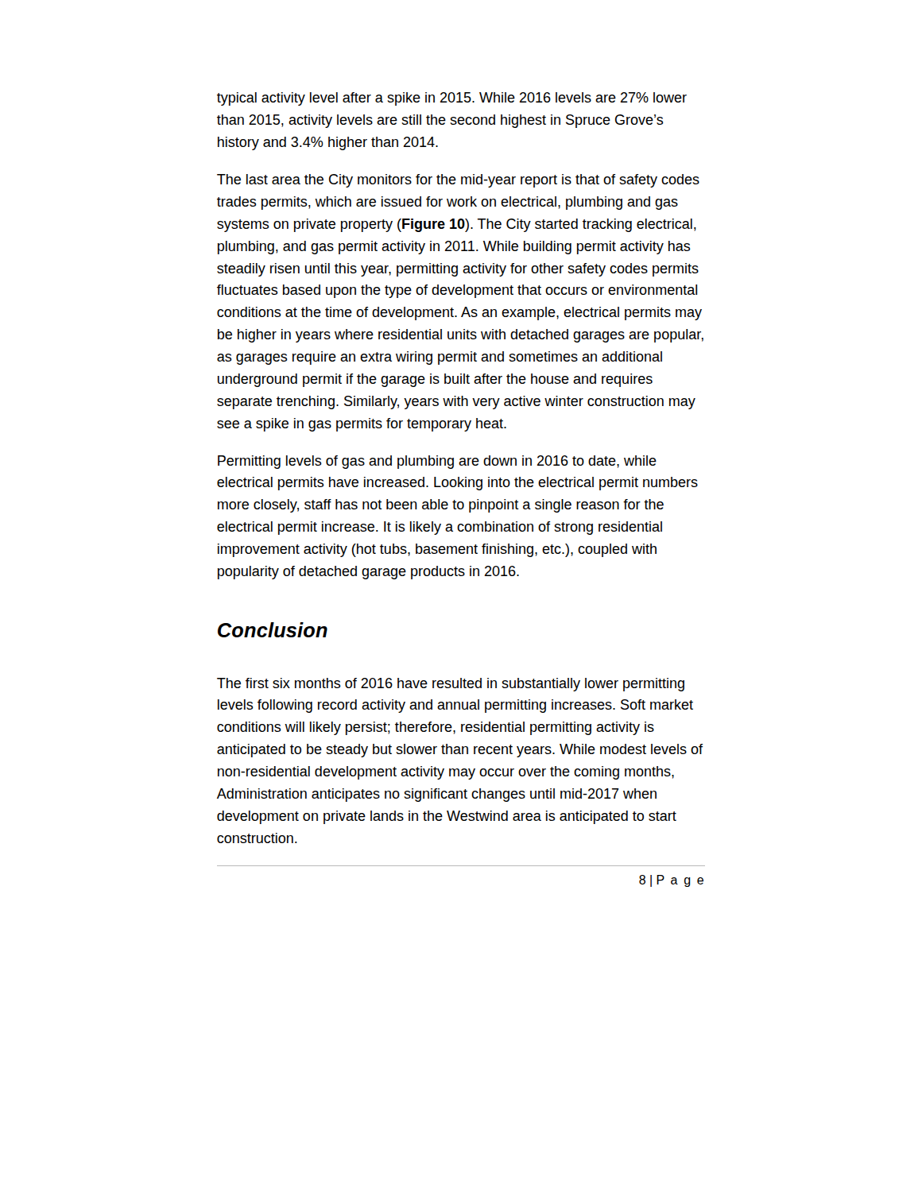typical activity level after a spike in 2015. While 2016 levels are 27% lower than 2015, activity levels are still the second highest in Spruce Grove’s history and 3.4% higher than 2014.
The last area the City monitors for the mid-year report is that of safety codes trades permits, which are issued for work on electrical, plumbing and gas systems on private property (Figure 10). The City started tracking electrical, plumbing, and gas permit activity in 2011. While building permit activity has steadily risen until this year, permitting activity for other safety codes permits fluctuates based upon the type of development that occurs or environmental conditions at the time of development. As an example, electrical permits may be higher in years where residential units with detached garages are popular, as garages require an extra wiring permit and sometimes an additional underground permit if the garage is built after the house and requires separate trenching. Similarly, years with very active winter construction may see a spike in gas permits for temporary heat.
Permitting levels of gas and plumbing are down in 2016 to date, while electrical permits have increased. Looking into the electrical permit numbers more closely, staff has not been able to pinpoint a single reason for the electrical permit increase. It is likely a combination of strong residential improvement activity (hot tubs, basement finishing, etc.), coupled with popularity of detached garage products in 2016.
Conclusion
The first six months of 2016 have resulted in substantially lower permitting levels following record activity and annual permitting increases. Soft market conditions will likely persist; therefore, residential permitting activity is anticipated to be steady but slower than recent years. While modest levels of non-residential development activity may occur over the coming months, Administration anticipates no significant changes until mid-2017 when development on private lands in the Westwind area is anticipated to start construction.
8 | P a g e